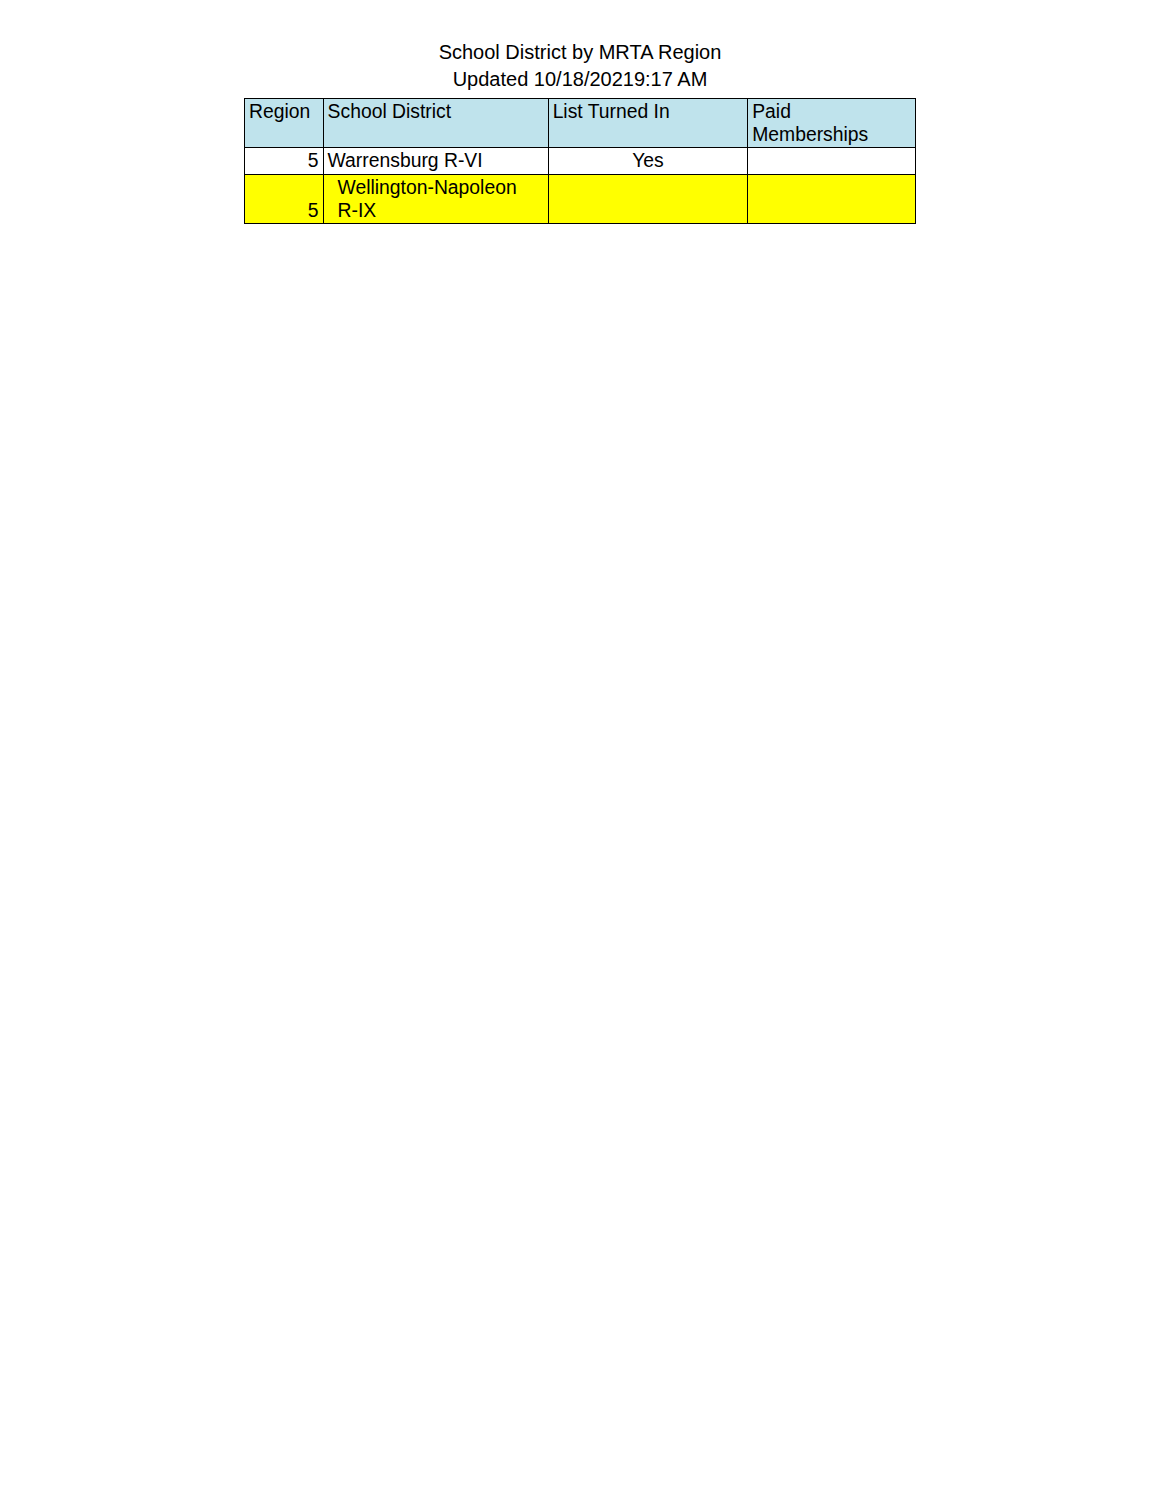School District by MRTA Region
Updated 10/18/20219:17 AM
| Region | School District | List Turned In | Paid Memberships |
| --- | --- | --- | --- |
| 5 | Warrensburg R-VI | Yes | |
| 5 | Wellington-Napoleon R-IX | | |